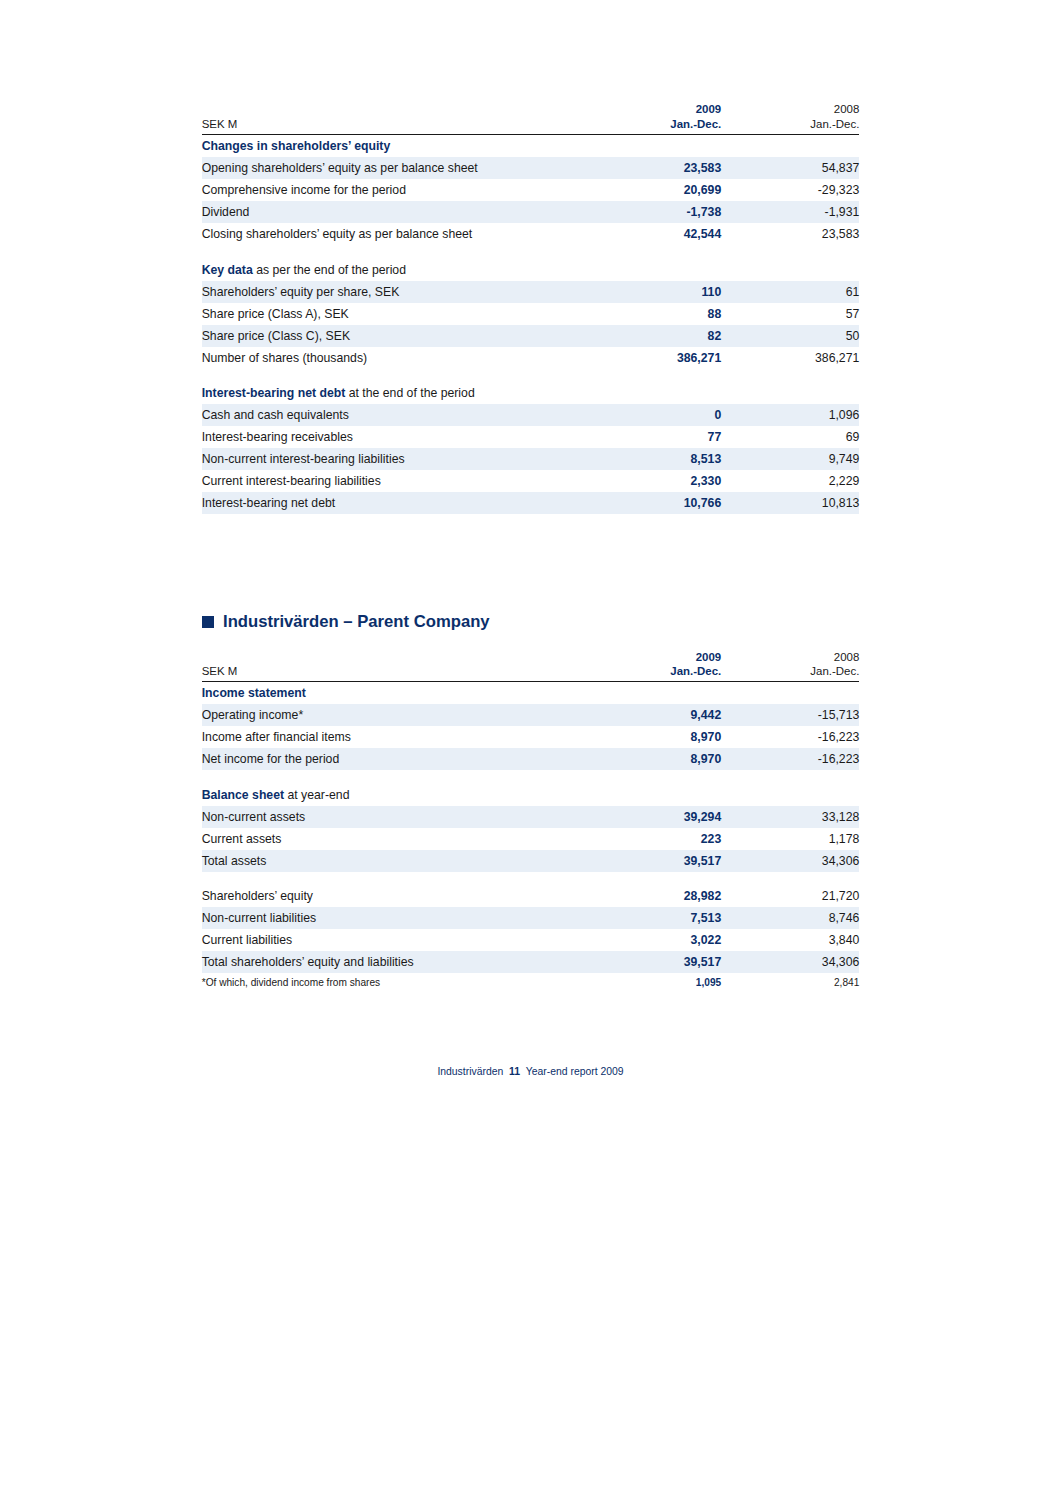| SEK M | 2009 Jan.-Dec. | 2008 Jan.-Dec. |
| --- | --- | --- |
| Changes in shareholders’ equity | | |
| Opening shareholders’ equity as per balance sheet | 23,583 | 54,837 |
| Comprehensive income for the period | 20,699 | -29,323 |
| Dividend | -1,738 | -1,931 |
| Closing shareholders’ equity as per balance sheet | 42,544 | 23,583 |
| Key data as per the end of the period | | |
| Shareholders’ equity per share, SEK | 110 | 61 |
| Share price (Class A), SEK | 88 | 57 |
| Share price (Class C), SEK | 82 | 50 |
| Number of shares (thousands) | 386,271 | 386,271 |
| Interest-bearing net debt at the end of the period | | |
| Cash and cash equivalents | 0 | 1,096 |
| Interest-bearing receivables | 77 | 69 |
| Non-current interest-bearing liabilities | 8,513 | 9,749 |
| Current interest-bearing liabilities | 2,330 | 2,229 |
| Interest-bearing net debt | 10,766 | 10,813 |
Industrivärden – Parent Company
| SEK M | 2009 Jan.-Dec. | 2008 Jan.-Dec. |
| --- | --- | --- |
| Income statement | | |
| Operating income* | 9,442 | -15,713 |
| Income after financial items | 8,970 | -16,223 |
| Net income for the period | 8,970 | -16,223 |
| Balance sheet at year-end | | |
| Non-current assets | 39,294 | 33,128 |
| Current assets | 223 | 1,178 |
| Total assets | 39,517 | 34,306 |
| Shareholders’ equity | 28,982 | 21,720 |
| Non-current liabilities | 7,513 | 8,746 |
| Current liabilities | 3,022 | 3,840 |
| Total shareholders’ equity and liabilities | 39,517 | 34,306 |
| *Of which, dividend income from shares | 1,095 | 2,841 |
Industrivärden 11 Year-end report 2009